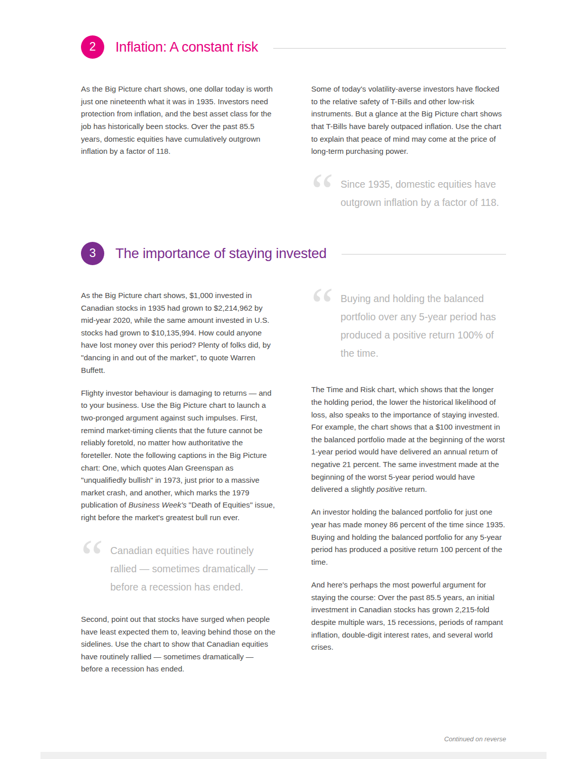2
Inflation: A constant risk
As the Big Picture chart shows, one dollar today is worth just one nineteenth what it was in 1935. Investors need protection from inflation, and the best asset class for the job has historically been stocks. Over the past 85.5 years, domestic equities have cumulatively outgrown inflation by a factor of 118.
Some of today's volatility-averse investors have flocked to the relative safety of T-Bills and other low-risk instruments. But a glance at the Big Picture chart shows that T-Bills have barely outpaced inflation. Use the chart to explain that peace of mind may come at the price of long-term purchasing power.
Since 1935, domestic equities have outgrown inflation by a factor of 118.
3
The importance of staying invested
As the Big Picture chart shows, $1,000 invested in Canadian stocks in 1935 had grown to $2,214,962 by mid-year 2020, while the same amount invested in U.S. stocks had grown to $10,135,994. How could anyone have lost money over this period? Plenty of folks did, by "dancing in and out of the market", to quote Warren Buffett.
Flighty investor behaviour is damaging to returns — and to your business. Use the Big Picture chart to launch a two-pronged argument against such impulses. First, remind market-timing clients that the future cannot be reliably foretold, no matter how authoritative the foreteller. Note the following captions in the Big Picture chart: One, which quotes Alan Greenspan as "unqualifiedly bullish" in 1973, just prior to a massive market crash, and another, which marks the 1979 publication of Business Week's "Death of Equities" issue, right before the market's greatest bull run ever.
Canadian equities have routinely rallied — sometimes dramatically — before a recession has ended.
Second, point out that stocks have surged when people have least expected them to, leaving behind those on the sidelines. Use the chart to show that Canadian equities have routinely rallied — sometimes dramatically — before a recession has ended.
Buying and holding the balanced portfolio over any 5-year period has produced a positive return 100% of the time.
The Time and Risk chart, which shows that the longer the holding period, the lower the historical likelihood of loss, also speaks to the importance of staying invested. For example, the chart shows that a $100 investment in the balanced portfolio made at the beginning of the worst 1-year period would have delivered an annual return of negative 21 percent. The same investment made at the beginning of the worst 5-year period would have delivered a slightly positive return.
An investor holding the balanced portfolio for just one year has made money 86 percent of the time since 1935. Buying and holding the balanced portfolio for any 5-year period has produced a positive return 100 percent of the time.
And here's perhaps the most powerful argument for staying the course: Over the past 85.5 years, an initial investment in Canadian stocks has grown 2,215-fold despite multiple wars, 15 recessions, periods of rampant inflation, double-digit interest rates, and several world crises.
Continued on reverse